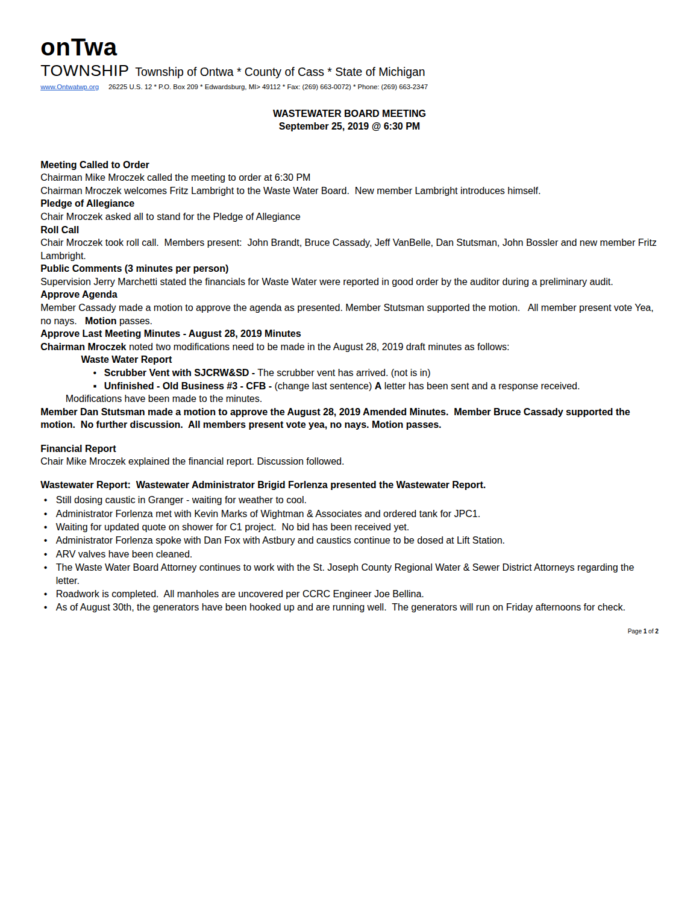onTwa
TOWNSHIP Township of Ontwa * County of Cass * State of Michigan
www.Ontwatwp.org 26225 U.S. 12 * P.O. Box 209 * Edwardsburg, MI> 49112 * Fax: (269) 663-0072) * Phone: (269) 663-2347
WASTEWATER BOARD MEETING September 25, 2019 @ 6:30 PM
Meeting Called to Order
Chairman Mike Mroczek called the meeting to order at 6:30 PM
Chairman Mroczek welcomes Fritz Lambright to the Waste Water Board. New member Lambright introduces himself.
Pledge of Allegiance
Chair Mroczek asked all to stand for the Pledge of Allegiance
Roll Call
Chair Mroczek took roll call. Members present: John Brandt, Bruce Cassady, Jeff VanBelle, Dan Stutsman, John Bossler and new member Fritz Lambright.
Public Comments (3 minutes per person)
Supervision Jerry Marchetti stated the financials for Waste Water were reported in good order by the auditor during a preliminary audit.
Approve Agenda
Member Cassady made a motion to approve the agenda as presented. Member Stutsman supported the motion. All member present vote Yea, no nays. Motion passes.
Approve Last Meeting Minutes - August 28, 2019 Minutes
Chairman Mroczek noted two modifications need to be made in the August 28, 2019 draft minutes as follows:
Waste Water Report
Scrubber Vent with SJCRW&SD - The scrubber vent has arrived. (not is in)
Unfinished - Old Business #3 - CFB - (change last sentence) A letter has been sent and a response received.
Modifications have been made to the minutes.
Member Dan Stutsman made a motion to approve the August 28, 2019 Amended Minutes. Member Bruce Cassady supported the motion. No further discussion. All members present vote yea, no nays. Motion passes.
Financial Report
Chair Mike Mroczek explained the financial report. Discussion followed.
Wastewater Report: Wastewater Administrator Brigid Forlenza presented the Wastewater Report.
Still dosing caustic in Granger - waiting for weather to cool.
Administrator Forlenza met with Kevin Marks of Wightman & Associates and ordered tank for JPC1.
Waiting for updated quote on shower for C1 project. No bid has been received yet.
Administrator Forlenza spoke with Dan Fox with Astbury and caustics continue to be dosed at Lift Station.
ARV valves have been cleaned.
The Waste Water Board Attorney continues to work with the St. Joseph County Regional Water & Sewer District Attorneys regarding the letter.
Roadwork is completed. All manholes are uncovered per CCRC Engineer Joe Bellina.
As of August 30th, the generators have been hooked up and are running well. The generators will run on Friday afternoons for check.
Page 1 of 2